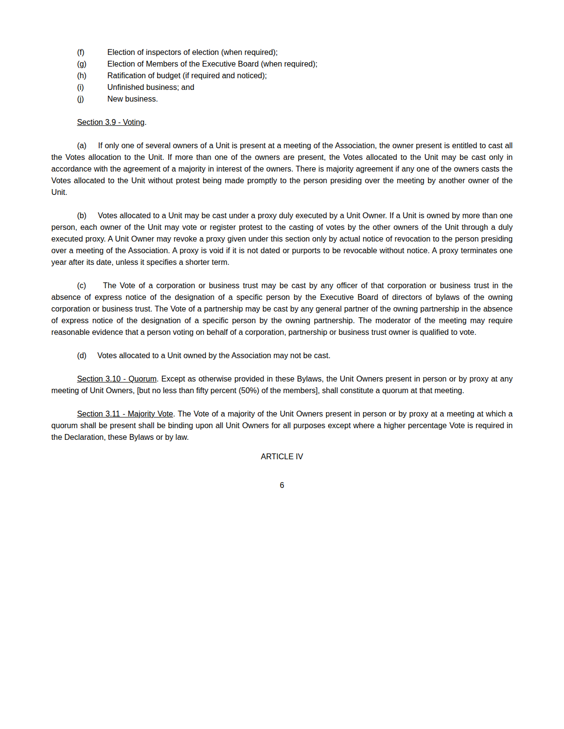(f) Election of inspectors of election (when required);
(g) Election of Members of the Executive Board (when required);
(h) Ratification of budget (if required and noticed);
(i) Unfinished business; and
(j) New business.
Section 3.9 - Voting.
(a) If only one of several owners of a Unit is present at a meeting of the Association, the owner present is entitled to cast all the Votes allocation to the Unit. If more than one of the owners are present, the Votes allocated to the Unit may be cast only in accordance with the agreement of a majority in interest of the owners. There is majority agreement if any one of the owners casts the Votes allocated to the Unit without protest being made promptly to the person presiding over the meeting by another owner of the Unit.
(b) Votes allocated to a Unit may be cast under a proxy duly executed by a Unit Owner. If a Unit is owned by more than one person, each owner of the Unit may vote or register protest to the casting of votes by the other owners of the Unit through a duly executed proxy. A Unit Owner may revoke a proxy given under this section only by actual notice of revocation to the person presiding over a meeting of the Association. A proxy is void if it is not dated or purports to be revocable without notice. A proxy terminates one year after its date, unless it specifies a shorter term.
(c) The Vote of a corporation or business trust may be cast by any officer of that corporation or business trust in the absence of express notice of the designation of a specific person by the Executive Board of directors of bylaws of the owning corporation or business trust. The Vote of a partnership may be cast by any general partner of the owning partnership in the absence of express notice of the designation of a specific person by the owning partnership. The moderator of the meeting may require reasonable evidence that a person voting on behalf of a corporation, partnership or business trust owner is qualified to vote.
(d) Votes allocated to a Unit owned by the Association may not be cast.
Section 3.10 - Quorum. Except as otherwise provided in these Bylaws, the Unit Owners present in person or by proxy at any meeting of Unit Owners, [but no less than fifty percent (50%) of the members], shall constitute a quorum at that meeting.
Section 3.11 - Majority Vote. The Vote of a majority of the Unit Owners present in person or by proxy at a meeting at which a quorum shall be present shall be binding upon all Unit Owners for all purposes except where a higher percentage Vote is required in the Declaration, these Bylaws or by law.
ARTICLE IV
6